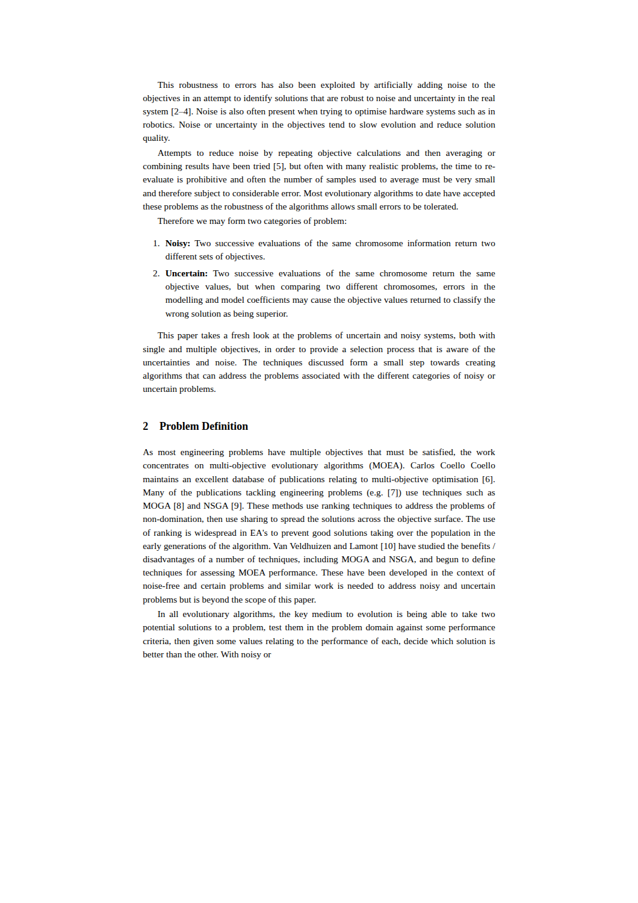This robustness to errors has also been exploited by artificially adding noise to the objectives in an attempt to identify solutions that are robust to noise and uncertainty in the real system [2–4]. Noise is also often present when trying to optimise hardware systems such as in robotics. Noise or uncertainty in the objectives tend to slow evolution and reduce solution quality.
Attempts to reduce noise by repeating objective calculations and then averaging or combining results have been tried [5], but often with many realistic problems, the time to re-evaluate is prohibitive and often the number of samples used to average must be very small and therefore subject to considerable error. Most evolutionary algorithms to date have accepted these problems as the robustness of the algorithms allows small errors to be tolerated.
Therefore we may form two categories of problem:
Noisy: Two successive evaluations of the same chromosome information return two different sets of objectives.
Uncertain: Two successive evaluations of the same chromosome return the same objective values, but when comparing two different chromosomes, errors in the modelling and model coefficients may cause the objective values returned to classify the wrong solution as being superior.
This paper takes a fresh look at the problems of uncertain and noisy systems, both with single and multiple objectives, in order to provide a selection process that is aware of the uncertainties and noise. The techniques discussed form a small step towards creating algorithms that can address the problems associated with the different categories of noisy or uncertain problems.
2 Problem Definition
As most engineering problems have multiple objectives that must be satisfied, the work concentrates on multi-objective evolutionary algorithms (MOEA). Carlos Coello Coello maintains an excellent database of publications relating to multi-objective optimisation [6]. Many of the publications tackling engineering problems (e.g. [7]) use techniques such as MOGA [8] and NSGA [9]. These methods use ranking techniques to address the problems of non-domination, then use sharing to spread the solutions across the objective surface. The use of ranking is widespread in EA's to prevent good solutions taking over the population in the early generations of the algorithm. Van Veldhuizen and Lamont [10] have studied the benefits / disadvantages of a number of techniques, including MOGA and NSGA, and begun to define techniques for assessing MOEA performance. These have been developed in the context of noise-free and certain problems and similar work is needed to address noisy and uncertain problems but is beyond the scope of this paper.
In all evolutionary algorithms, the key medium to evolution is being able to take two potential solutions to a problem, test them in the problem domain against some performance criteria, then given some values relating to the performance of each, decide which solution is better than the other. With noisy or